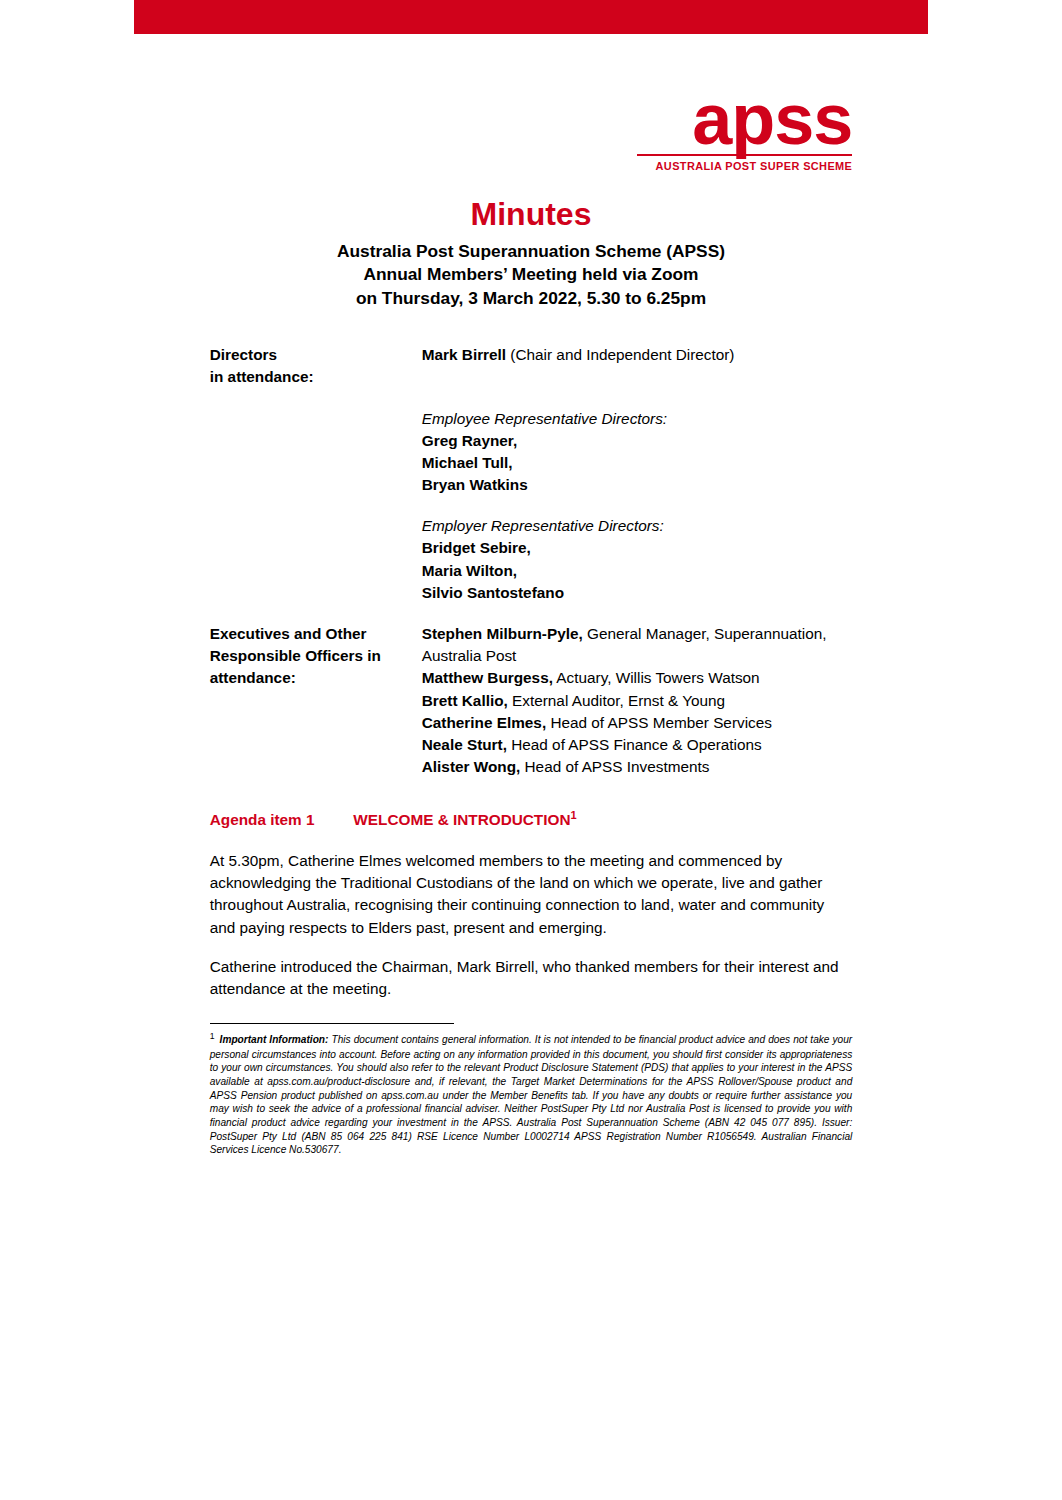apss
AUSTRALIA POST SUPER SCHEME
Minutes
Australia Post Superannuation Scheme (APSS)
Annual Members’ Meeting held via Zoom
on Thursday, 3 March 2022, 5.30 to 6.25pm
| Directors in attendance: | Mark Birrell (Chair and Independent Director) |
| | Employee Representative Directors: Greg Rayner, Michael Tull, Bryan Watkins |
| | Employer Representative Directors: Bridget Sebire, Maria Wilton, Silvio Santostefano |
| Executives and Other Responsible Officers in attendance: | Stephen Milburn-Pyle, General Manager, Superannuation, Australia Post Matthew Burgess, Actuary, Willis Towers Watson Brett Kallio, External Auditor, Ernst & Young Catherine Elmes, Head of APSS Member Services Neale Sturt, Head of APSS Finance & Operations Alister Wong, Head of APSS Investments |
Agenda item 1 WELCOME & INTRODUCTION1
At 5.30pm, Catherine Elmes welcomed members to the meeting and commenced by acknowledging the Traditional Custodians of the land on which we operate, live and gather throughout Australia, recognising their continuing connection to land, water and community and paying respects to Elders past, present and emerging.
Catherine introduced the Chairman, Mark Birrell, who thanked members for their interest and attendance at the meeting.
1 Important Information: This document contains general information. It is not intended to be financial product advice and does not take your personal circumstances into account. Before acting on any information provided in this document, you should first consider its appropriateness to your own circumstances. You should also refer to the relevant Product Disclosure Statement (PDS) that applies to your interest in the APSS available at apss.com.au/product-disclosure and, if relevant, the Target Market Determinations for the APSS Rollover/Spouse product and APSS Pension product published on apss.com.au under the Member Benefits tab. If you have any doubts or require further assistance you may wish to seek the advice of a professional financial adviser. Neither PostSuper Pty Ltd nor Australia Post is licensed to provide you with financial product advice regarding your investment in the APSS. Australia Post Superannuation Scheme (ABN 42 045 077 895). Issuer: PostSuper Pty Ltd (ABN 85 064 225 841) RSE Licence Number L0002714 APSS Registration Number R1056549. Australian Financial Services Licence No.530677.